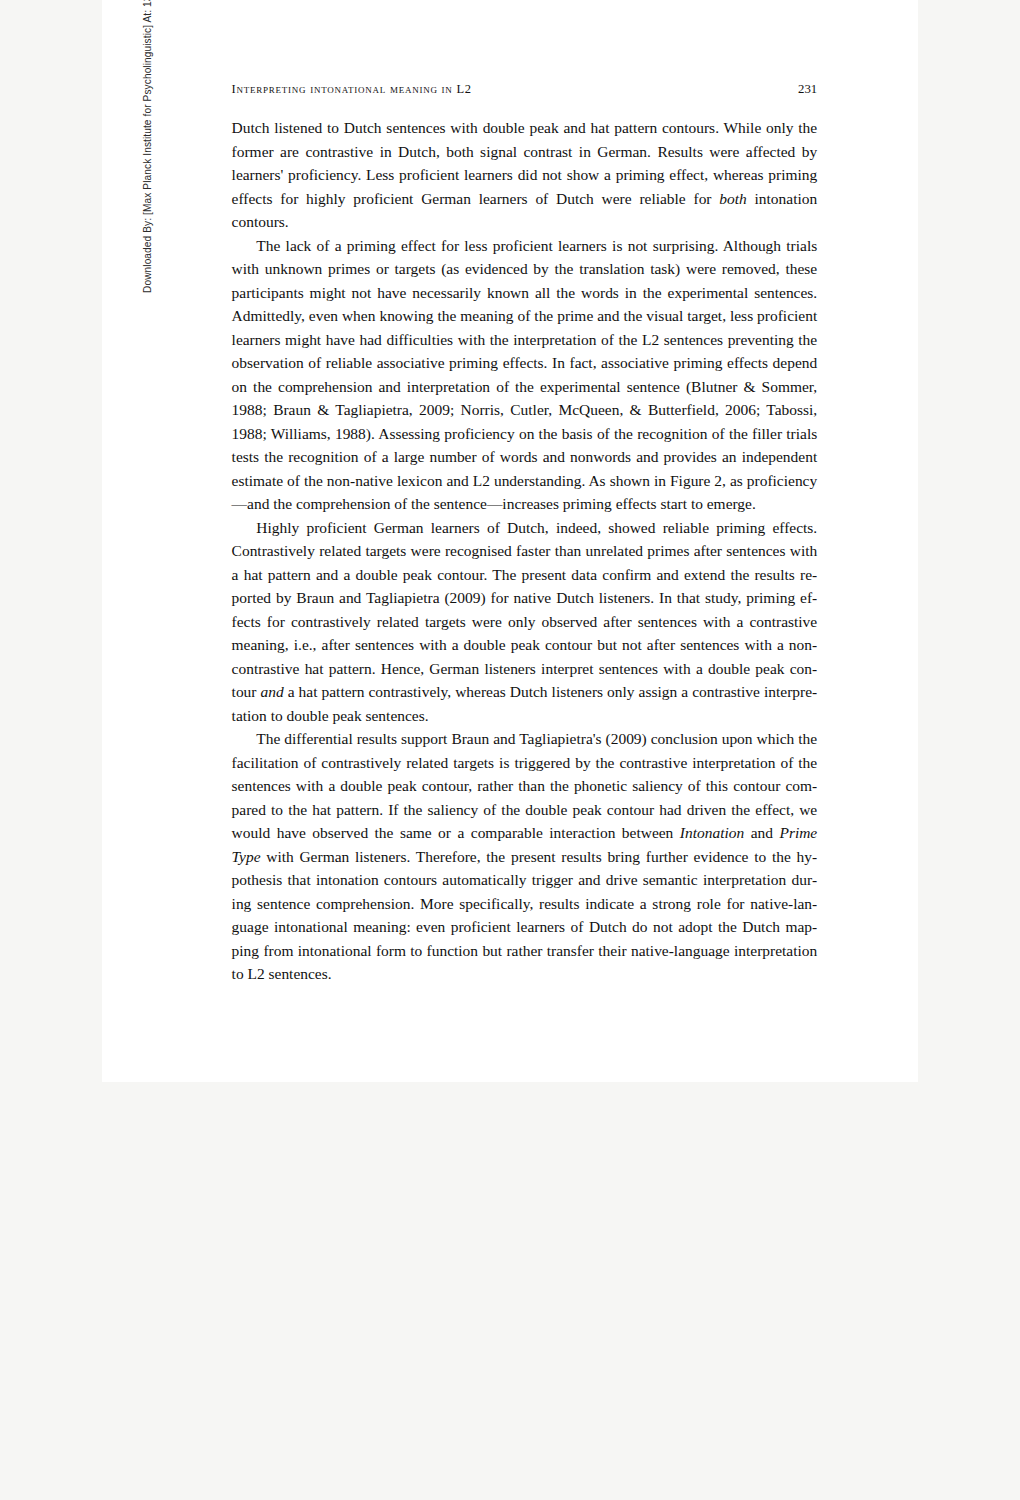Downloaded By: [Max Planck Institute for Psycholinguistic] At: 13:46 25 January 2011
Interpreting intonational meaning in L2 231
Dutch listened to Dutch sentences with double peak and hat pattern contours. While only the former are contrastive in Dutch, both signal contrast in German. Results were affected by learners' proficiency. Less proficient learners did not show a priming effect, whereas priming effects for highly proficient German learners of Dutch were reliable for both intonation contours.
The lack of a priming effect for less proficient learners is not surprising. Although trials with unknown primes or targets (as evidenced by the translation task) were removed, these participants might not have necessarily known all the words in the experimental sentences. Admittedly, even when knowing the meaning of the prime and the visual target, less proficient learners might have had difficulties with the interpretation of the L2 sentences preventing the observation of reliable associative priming effects. In fact, associative priming effects depend on the comprehension and interpretation of the experimental sentence (Blutner & Sommer, 1988; Braun & Tagliapietra, 2009; Norris, Cutler, McQueen, & Butterfield, 2006; Tabossi, 1988; Williams, 1988). Assessing proficiency on the basis of the recognition of the filler trials tests the recognition of a large number of words and nonwords and provides an independent estimate of the non-native lexicon and L2 understanding. As shown in Figure 2, as proficiency—and the comprehension of the sentence—increases priming effects start to emerge.
Highly proficient German learners of Dutch, indeed, showed reliable priming effects. Contrastively related targets were recognised faster than unrelated primes after sentences with a hat pattern and a double peak contour. The present data confirm and extend the results reported by Braun and Tagliapietra (2009) for native Dutch listeners. In that study, priming effects for contrastively related targets were only observed after sentences with a contrastive meaning, i.e., after sentences with a double peak contour but not after sentences with a noncontrastive hat pattern. Hence, German listeners interpret sentences with a double peak contour and a hat pattern contrastively, whereas Dutch listeners only assign a contrastive interpretation to double peak sentences.
The differential results support Braun and Tagliapietra's (2009) conclusion upon which the facilitation of contrastively related targets is triggered by the contrastive interpretation of the sentences with a double peak contour, rather than the phonetic saliency of this contour compared to the hat pattern. If the saliency of the double peak contour had driven the effect, we would have observed the same or a comparable interaction between Intonation and Prime Type with German listeners. Therefore, the present results bring further evidence to the hypothesis that intonation contours automatically trigger and drive semantic interpretation during sentence comprehension. More specifically, results indicate a strong role for native-language intonational meaning: even proficient learners of Dutch do not adopt the Dutch mapping from intonational form to function but rather transfer their native-language interpretation to L2 sentences.